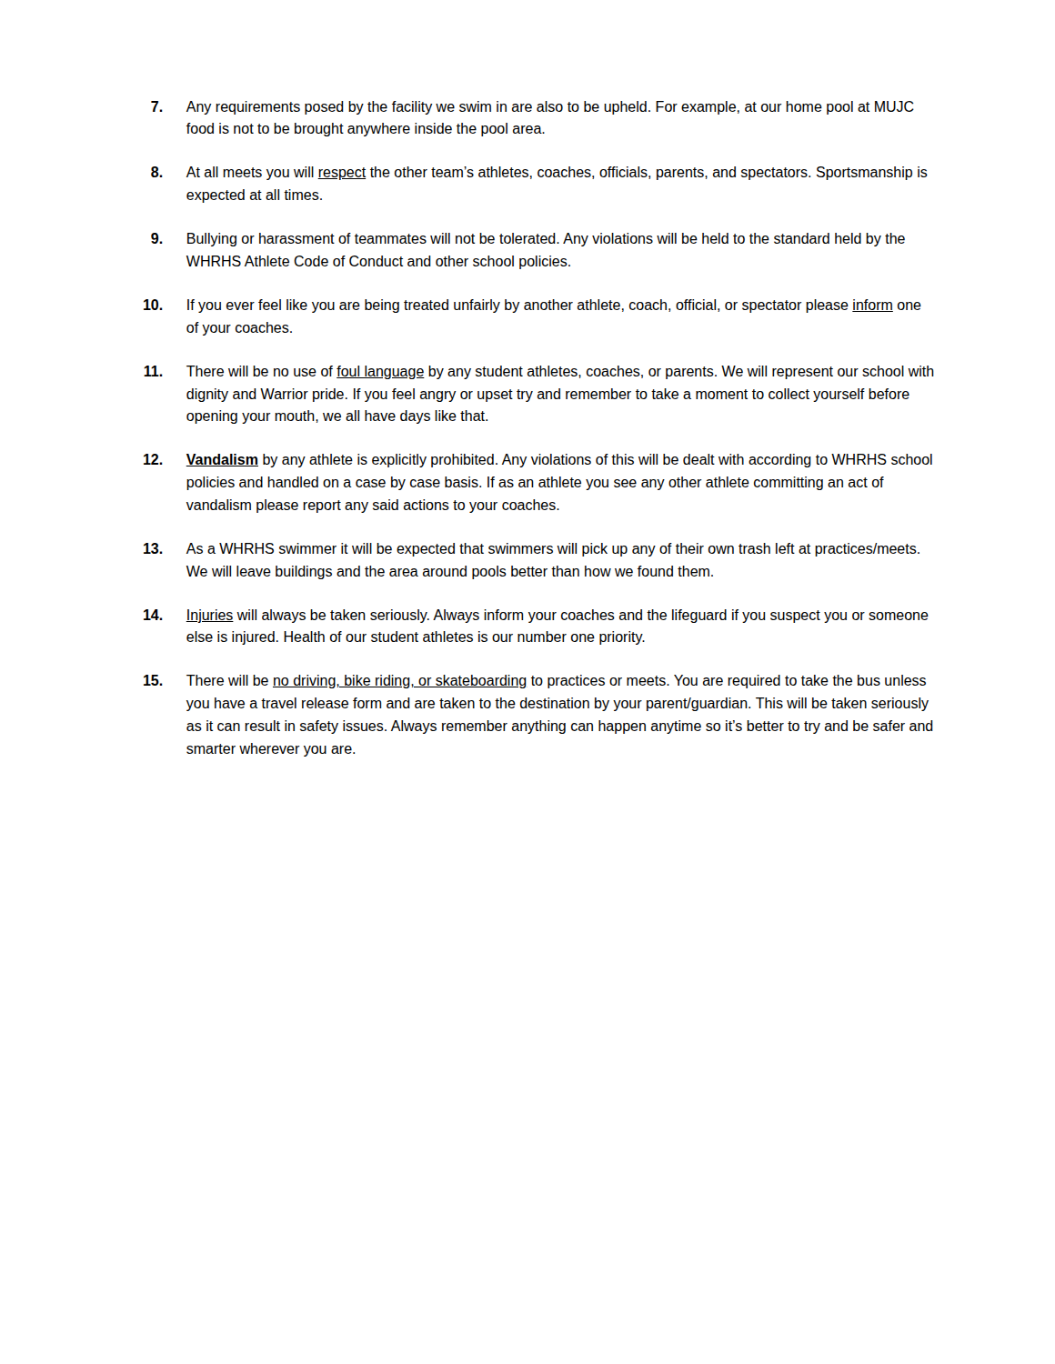7. Any requirements posed by the facility we swim in are also to be upheld. For example, at our home pool at MUJC food is not to be brought anywhere inside the pool area.
8. At all meets you will respect the other team’s athletes, coaches, officials, parents, and spectators. Sportsmanship is expected at all times.
9. Bullying or harassment of teammates will not be tolerated. Any violations will be held to the standard held by the WHRHS Athlete Code of Conduct and other school policies.
10. If you ever feel like you are being treated unfairly by another athlete, coach, official, or spectator please inform one of your coaches.
11. There will be no use of foul language by any student athletes, coaches, or parents. We will represent our school with dignity and Warrior pride. If you feel angry or upset try and remember to take a moment to collect yourself before opening your mouth, we all have days like that.
12. Vandalism by any athlete is explicitly prohibited. Any violations of this will be dealt with according to WHRHS school policies and handled on a case by case basis. If as an athlete you see any other athlete committing an act of vandalism please report any said actions to your coaches.
13. As a WHRHS swimmer it will be expected that swimmers will pick up any of their own trash left at practices/meets. We will leave buildings and the area around pools better than how we found them.
14. Injuries will always be taken seriously. Always inform your coaches and the lifeguard if you suspect you or someone else is injured. Health of our student athletes is our number one priority.
15. There will be no driving, bike riding, or skateboarding to practices or meets. You are required to take the bus unless you have a travel release form and are taken to the destination by your parent/guardian. This will be taken seriously as it can result in safety issues. Always remember anything can happen anytime so it’s better to try and be safer and smarter wherever you are.